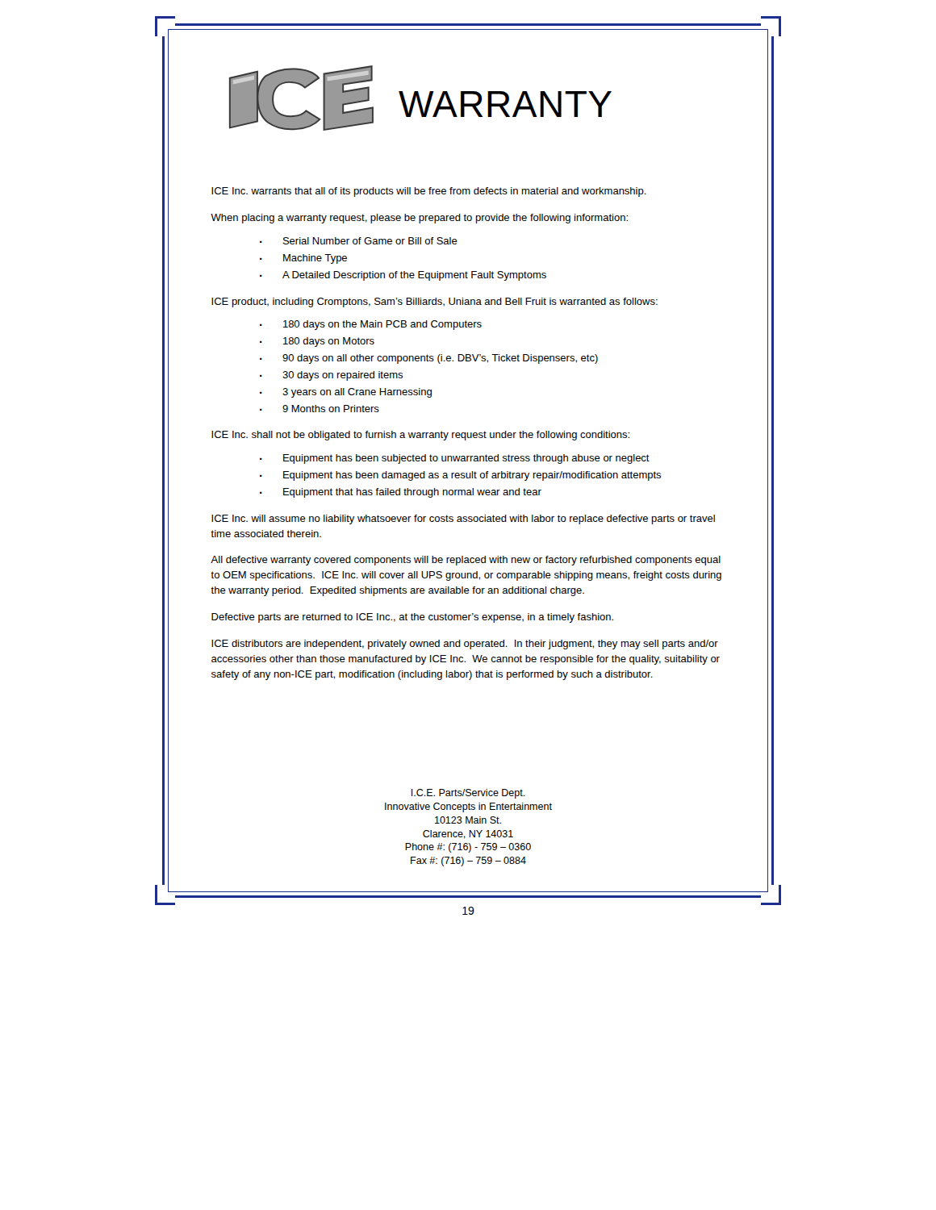WARRANTY
ICE Inc. warrants that all of its products will be free from defects in material and workmanship.
When placing a warranty request, please be prepared to provide the following information:
Serial Number of Game or Bill of Sale
Machine Type
A Detailed Description of the Equipment Fault Symptoms
ICE product, including Cromptons, Sam’s Billiards, Uniana and Bell Fruit is warranted as follows:
180 days on the Main PCB and Computers
180 days on Motors
90 days on all other components (i.e. DBV’s, Ticket Dispensers, etc)
30 days on repaired items
3 years on all Crane Harnessing
9 Months on Printers
ICE Inc. shall not be obligated to furnish a warranty request under the following conditions:
Equipment has been subjected to unwarranted stress through abuse or neglect
Equipment has been damaged as a result of arbitrary repair/modification attempts
Equipment that has failed through normal wear and tear
ICE Inc. will assume no liability whatsoever for costs associated with labor to replace defective parts or travel time associated therein.
All defective warranty covered components will be replaced with new or factory refurbished components equal to OEM specifications. ICE Inc. will cover all UPS ground, or comparable shipping means, freight costs during the warranty period. Expedited shipments are available for an additional charge.
Defective parts are returned to ICE Inc., at the customer’s expense, in a timely fashion.
ICE distributors are independent, privately owned and operated. In their judgment, they may sell parts and/or accessories other than those manufactured by ICE Inc. We cannot be responsible for the quality, suitability or safety of any non-ICE part, modification (including labor) that is performed by such a distributor.
I.C.E. Parts/Service Dept.
Innovative Concepts in Entertainment
10123 Main St.
Clarence, NY 14031
Phone #: (716) - 759 – 0360
Fax #: (716) – 759 – 0884
19